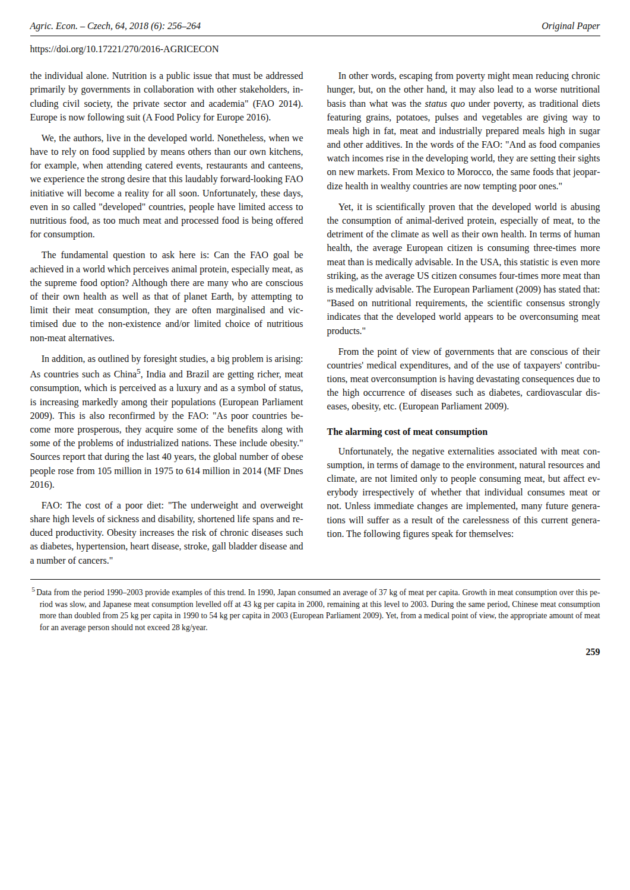Agric. Econ. – Czech, 64, 2018 (6): 256–264 Original Paper
https://doi.org/10.17221/270/2016-AGRICECON
the individual alone. Nutrition is a public issue that must be addressed primarily by governments in collaboration with other stakeholders, including civil society, the private sector and academia" (FAO 2014). Europe is now following suit (A Food Policy for Europe 2016).
We, the authors, live in the developed world. Nonetheless, when we have to rely on food supplied by means others than our own kitchens, for example, when attending catered events, restaurants and canteens, we experience the strong desire that this laudably forward-looking FAO initiative will become a reality for all soon. Unfortunately, these days, even in so called "developed" countries, people have limited access to nutritious food, as too much meat and processed food is being offered for consumption.
The fundamental question to ask here is: Can the FAO goal be achieved in a world which perceives animal protein, especially meat, as the supreme food option? Although there are many who are conscious of their own health as well as that of planet Earth, by attempting to limit their meat consumption, they are often marginalised and victimised due to the non-existence and/or limited choice of nutritious non-meat alternatives.
In addition, as outlined by foresight studies, a big problem is arising: As countries such as China5, India and Brazil are getting richer, meat consumption, which is perceived as a luxury and as a symbol of status, is increasing markedly among their populations (European Parliament 2009). This is also reconfirmed by the FAO: "As poor countries become more prosperous, they acquire some of the benefits along with some of the problems of industrialized nations. These include obesity." Sources report that during the last 40 years, the global number of obese people rose from 105 million in 1975 to 614 million in 2014 (MF Dnes 2016).
FAO: The cost of a poor diet: "The underweight and overweight share high levels of sickness and disability, shortened life spans and reduced productivity. Obesity increases the risk of chronic diseases such as diabetes, hypertension, heart disease, stroke, gall bladder disease and a number of cancers."
In other words, escaping from poverty might mean reducing chronic hunger, but, on the other hand, it may also lead to a worse nutritional basis than what was the status quo under poverty, as traditional diets featuring grains, potatoes, pulses and vegetables are giving way to meals high in fat, meat and industrially prepared meals high in sugar and other additives. In the words of the FAO: "And as food companies watch incomes rise in the developing world, they are setting their sights on new markets. From Mexico to Morocco, the same foods that jeopardize health in wealthy countries are now tempting poor ones."
Yet, it is scientifically proven that the developed world is abusing the consumption of animal-derived protein, especially of meat, to the detriment of the climate as well as their own health. In terms of human health, the average European citizen is consuming three-times more meat than is medically advisable. In the USA, this statistic is even more striking, as the average US citizen consumes four-times more meat than is medically advisable. The European Parliament (2009) has stated that: "Based on nutritional requirements, the scientific consensus strongly indicates that the developed world appears to be overconsuming meat products."
From the point of view of governments that are conscious of their countries' medical expenditures, and of the use of taxpayers' contributions, meat overconsumption is having devastating consequences due to the high occurrence of diseases such as diabetes, cardiovascular diseases, obesity, etc. (European Parliament 2009).
The alarming cost of meat consumption
Unfortunately, the negative externalities associated with meat consumption, in terms of damage to the environment, natural resources and climate, are not limited only to people consuming meat, but affect everybody irrespectively of whether that individual consumes meat or not. Unless immediate changes are implemented, many future generations will suffer as a result of the carelessness of this current generation. The following figures speak for themselves:
5Data from the period 1990–2003 provide examples of this trend. In 1990, Japan consumed an average of 37 kg of meat per capita. Growth in meat consumption over this period was slow, and Japanese meat consumption levelled off at 43 kg per capita in 2000, remaining at this level to 2003. During the same period, Chinese meat consumption more than doubled from 25 kg per capita in 1990 to 54 kg per capita in 2003 (European Parliament 2009). Yet, from a medical point of view, the appropriate amount of meat for an average person should not exceed 28 kg/year.
259